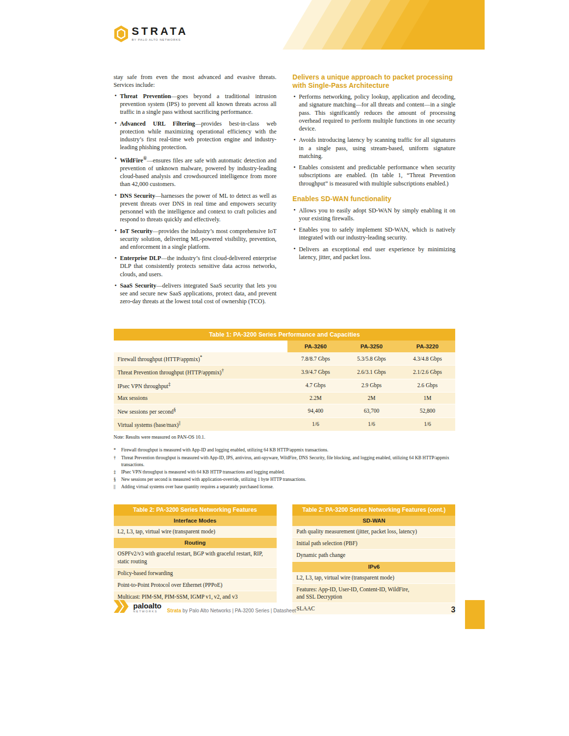STRATA
BY PALO ALTO NETWORKS
stay safe from even the most advanced and evasive threats. Services include:
Threat Prevention—goes beyond a traditional intrusion prevention system (IPS) to prevent all known threats across all traffic in a single pass without sacrificing performance.
Advanced URL Filtering—provides best-in-class web protection while maximizing operational efficiency with the industry’s first real-time web protection engine and industry-leading phishing protection.
WildFire®—ensures files are safe with automatic detection and prevention of unknown malware, powered by industry-leading cloud-based analysis and crowdsourced intelligence from more than 42,000 customers.
DNS Security—harnesses the power of ML to detect as well as prevent threats over DNS in real time and empowers security personnel with the intelligence and context to craft policies and respond to threats quickly and effectively.
IoT Security—provides the industry’s most comprehensive IoT security solution, delivering ML-powered visibility, prevention, and enforcement in a single platform.
Enterprise DLP—the industry’s first cloud-delivered enterprise DLP that consistently protects sensitive data across networks, clouds, and users.
SaaS Security—delivers integrated SaaS security that lets you see and secure new SaaS applications, protect data, and prevent zero-day threats at the lowest total cost of ownership (TCO).
Delivers a unique approach to packet processing with Single-Pass Architecture
Performs networking, policy lookup, application and decoding, and signature matching—for all threats and content—in a single pass. This significantly reduces the amount of processing overhead required to perform multiple functions in one security device.
Avoids introducing latency by scanning traffic for all signatures in a single pass, using stream-based, uniform signature matching.
Enables consistent and predictable performance when security subscriptions are enabled. (In table 1, “Threat Prevention throughput” is measured with multiple subscriptions enabled.)
Enables SD-WAN functionality
Allows you to easily adopt SD-WAN by simply enabling it on your existing firewalls.
Enables you to safely implement SD-WAN, which is natively integrated with our industry-leading security.
Delivers an exceptional end user experience by minimizing latency, jitter, and packet loss.
| Table 1: PA-3200 Series Performance and Capacities |
| --- |
| | PA-3260 | PA-3250 | PA-3220 |
| Firewall throughput (HTTP/appmix) * | 7.8/8.7 Gbps | 5.3/5.8 Gbps | 4.3/4.8 Gbps |
| Threat Prevention throughput (HTTP/appmix) † | 3.9/4.7 Gbps | 2.6/3.1 Gbps | 2.1/2.6 Gbps |
| IPsec VPN throughput ‡ | 4.7 Gbps | 2.9 Gbps | 2.6 Gbps |
| Max sessions | 2.2M | 2M | 1M |
| New sessions per second § | 94,400 | 63,700 | 52,800 |
| Virtual systems (base/max) // | 1/6 | 1/6 | 1/6 |
Note: Results were measured on PAN-OS 10.1.
*Firewall throughput is measured with App-ID and logging enabled, utilizing 64 KB HTTP/appmix transactions.
†Threat Prevention throughput is measured with App-ID, IPS, antivirus, anti-spyware, WildFire, DNS Security, file blocking, and logging enabled, utilizing 64 KB HTTP/appmix transactions.
‡IPsec VPN throughput is measured with 64 KB HTTP transactions and logging enabled.
§New sessions per second is measured with application-override, utilizing 1 byte HTTP transactions.
||Adding virtual systems over base quantity requires a separately purchased license.
| Table 2: PA-3200 Series Networking Features |
| --- |
| Interface Modes |
| L2, L3, tap, virtual wire (transparent mode) |
| Routing |
| OSPFv2/v3 with graceful restart, BGP with graceful restart, RIP, static routing |
| Policy-based forwarding |
| Point-to-Point Protocol over Ethernet (PPPoE) |
| Multicast: PIM-SM, PIM-SSM, IGMP v1, v2, and v3 |
| Table 2: PA-3200 Series Networking Features (cont.) |
| --- |
| SD-WAN |
| Path quality measurement (jitter, packet loss, latency) |
| Initial path selection (PBF) |
| Dynamic path change |
| IPv6 |
| L2, L3, tap, virtual wire (transparent mode) |
| Features: App-ID, User-ID, Content-ID, WildFire, and SSL Decryption |
| SLAAC |
paloalto
NETWORKS
Strata by Palo Alto Networks | PA-3200 Series | Datasheet
3